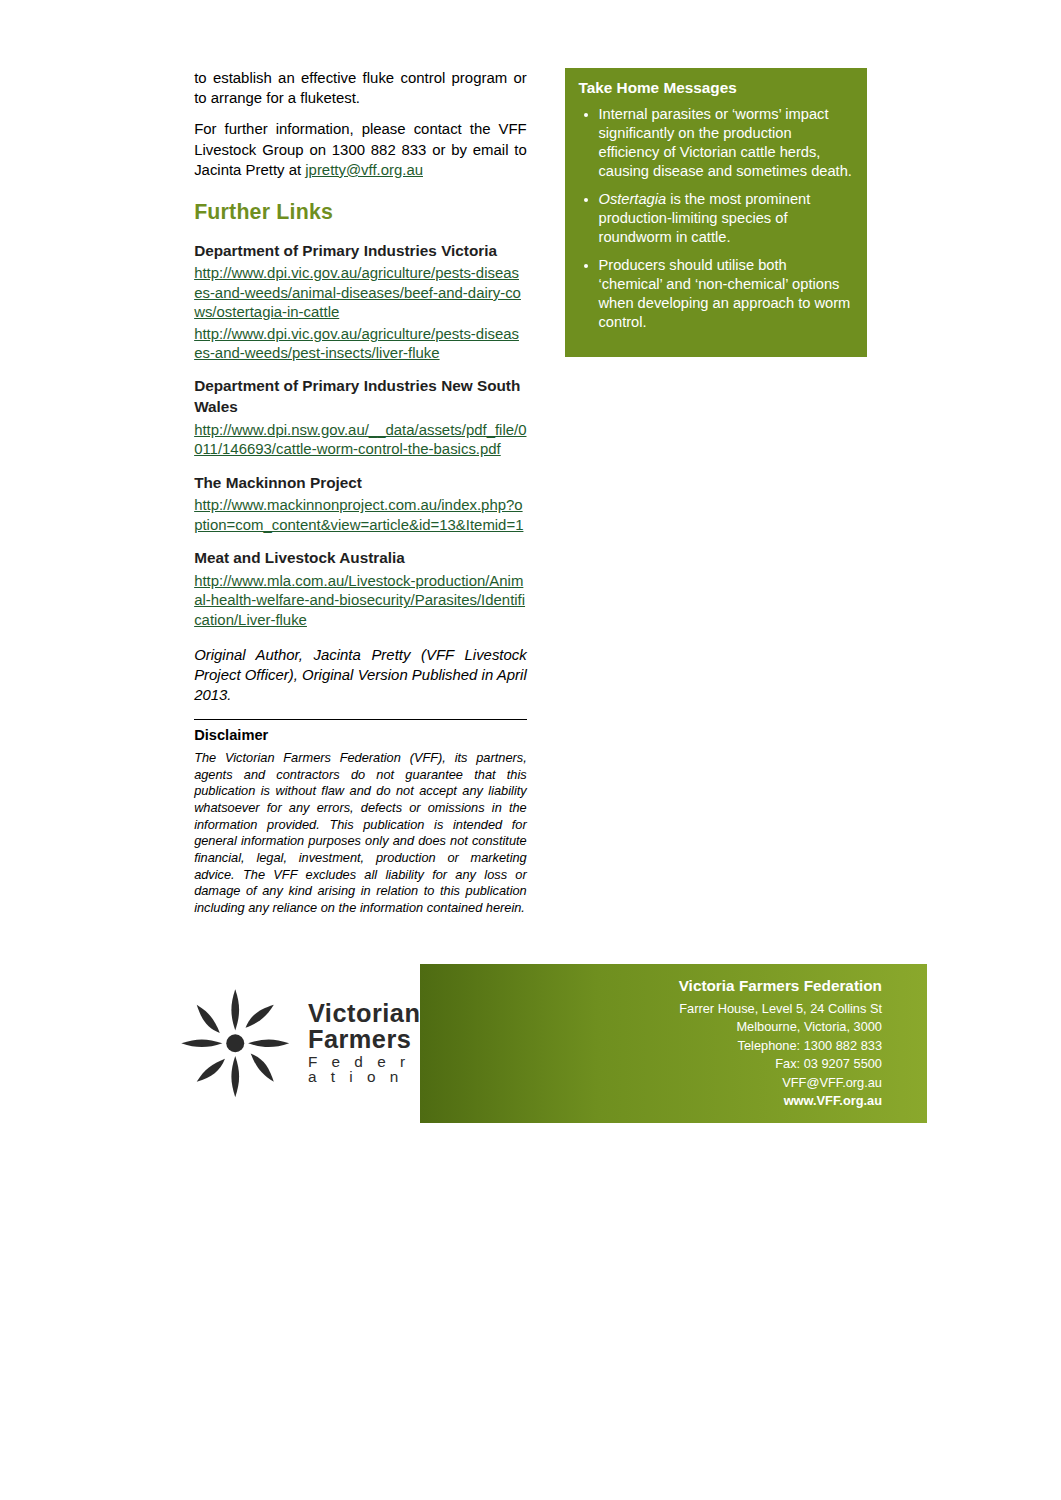to establish an effective fluke control program or to arrange for a fluketest.
For further information, please contact the VFF Livestock Group on 1300 882 833 or by email to Jacinta Pretty at jpretty@vff.org.au
Further Links
Department of Primary Industries Victoria
http://www.dpi.vic.gov.au/agriculture/pests-diseases-and-weeds/animal-diseases/beef-and-dairy-cows/ostertagia-in-cattle
http://www.dpi.vic.gov.au/agriculture/pests-diseases-and-weeds/pest-insects/liver-fluke
Department of Primary Industries New South Wales
http://www.dpi.nsw.gov.au/__data/assets/pdf_file/0011/146693/cattle-worm-control-the-basics.pdf
The Mackinnon Project
http://www.mackinnonproject.com.au/index.php?option=com_content&view=article&id=13&Itemid=1
Meat and Livestock Australia
http://www.mla.com.au/Livestock-production/Animal-health-welfare-and-biosecurity/Parasites/Identification/Liver-fluke
Original Author, Jacinta Pretty (VFF Livestock Project Officer), Original Version Published in April 2013.
Disclaimer
The Victorian Farmers Federation (VFF), its partners, agents and contractors do not guarantee that this publication is without flaw and do not accept any liability whatsoever for any errors, defects or omissions in the information provided. This publication is intended for general information purposes only and does not constitute financial, legal, investment, production or marketing advice. The VFF excludes all liability for any loss or damage of any kind arising in relation to this publication including any reliance on the information contained herein.
Take Home Messages
Internal parasites or ‘worms’ impact significantly on the production efficiency of Victorian cattle herds, causing disease and sometimes death.
Ostertagia is the most prominent production-limiting species of roundworm in cattle.
Producers should utilise both ‘chemical’ and ‘non-chemical’ options when developing an approach to worm control.
Victorian Farmers
F e d e r a t i o n
Victoria Farmers Federation
Farrer House, Level 5, 24 Collins St
Melbourne, Victoria, 3000
Telephone: 1300 882 833
Fax: 03 9207 5500
VFF@VFF.org.au
www.VFF.org.au